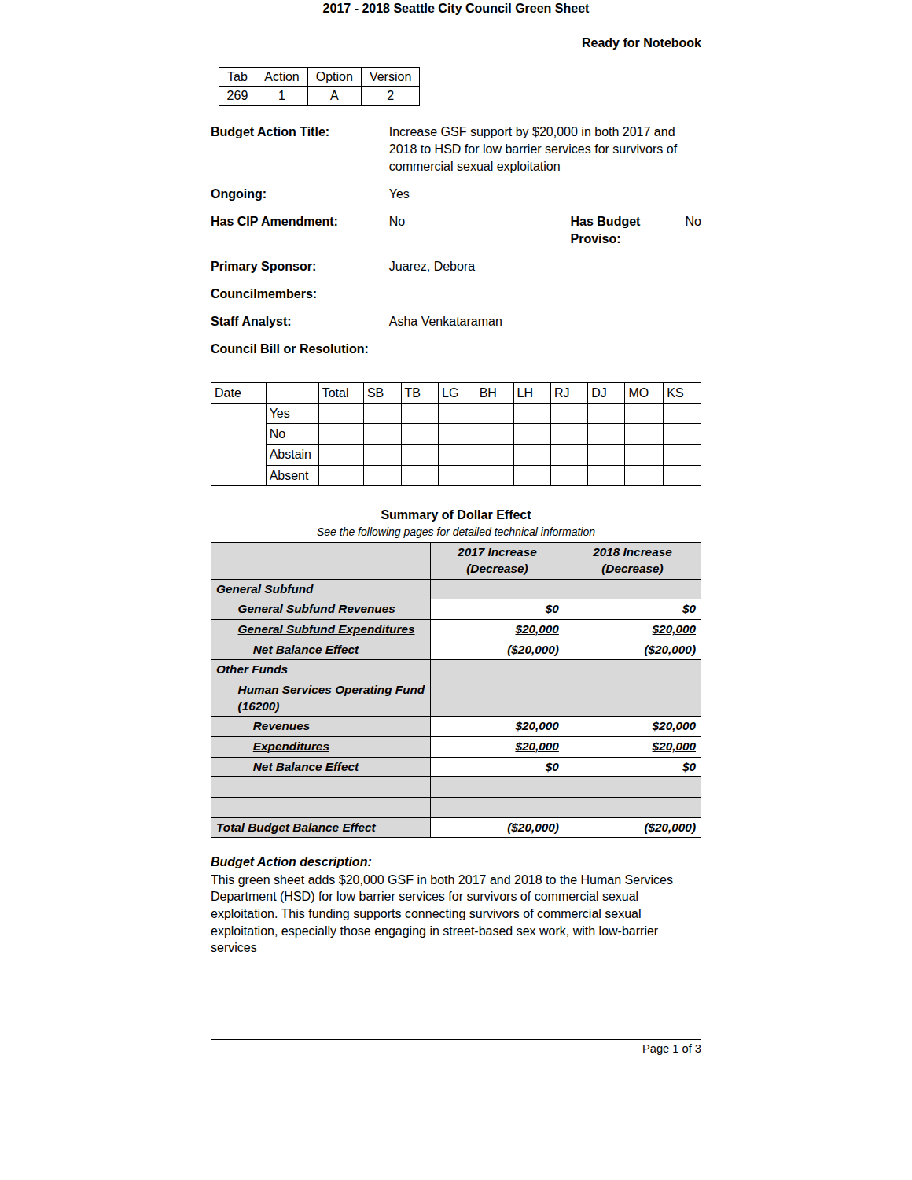2017 - 2018 Seattle City Council Green Sheet
Ready for Notebook
| Tab | Action | Option | Version |
| --- | --- | --- | --- |
| 269 | 1 | A | 2 |
| Budget Action Title: | Increase GSF support by $20,000 in both 2017 and 2018 to HSD for low barrier services for survivors of commercial sexual exploitation |
| Ongoing: | Yes | | |
| Has CIP Amendment: | No | Has Budget Proviso: | No |
| Primary Sponsor: | Juarez, Debora |
| Councilmembers: | |
| Staff Analyst: | Asha Venkataraman |
| Council Bill or Resolution: | |
| Date | | Total | SB | TB | LG | BH | LH | RJ | DJ | MO | KS |
| --- | --- | --- | --- | --- | --- | --- | --- | --- | --- | --- | --- |
| | Yes | | | | | | | | | | |
| No | | | | | | | | | | |
| Abstain | | | | | | | | | | |
| Absent | | | | | | | | | | |
Summary of Dollar Effect
See the following pages for detailed technical information
| | 2017 Increase (Decrease) | 2018 Increase (Decrease) |
| --- | --- | --- |
| General Subfund | | |
| General Subfund Revenues | $0 | $0 |
| General Subfund Expenditures | $20,000 | $20,000 |
| Net Balance Effect | ($20,000) | ($20,000) |
| Other Funds | | |
| Human Services Operating Fund (16200) | | |
| Revenues | $20,000 | $20,000 |
| Expenditures | $20,000 | $20,000 |
| Net Balance Effect | $0 | $0 |
| Total Budget Balance Effect | ($20,000) | ($20,000) |
Budget Action description:
This green sheet adds $20,000 GSF in both 2017 and 2018 to the Human Services Department (HSD) for low barrier services for survivors of commercial sexual exploitation. This funding supports connecting survivors of commercial sexual exploitation, especially those engaging in street-based sex work, with low-barrier services
Page 1 of 3